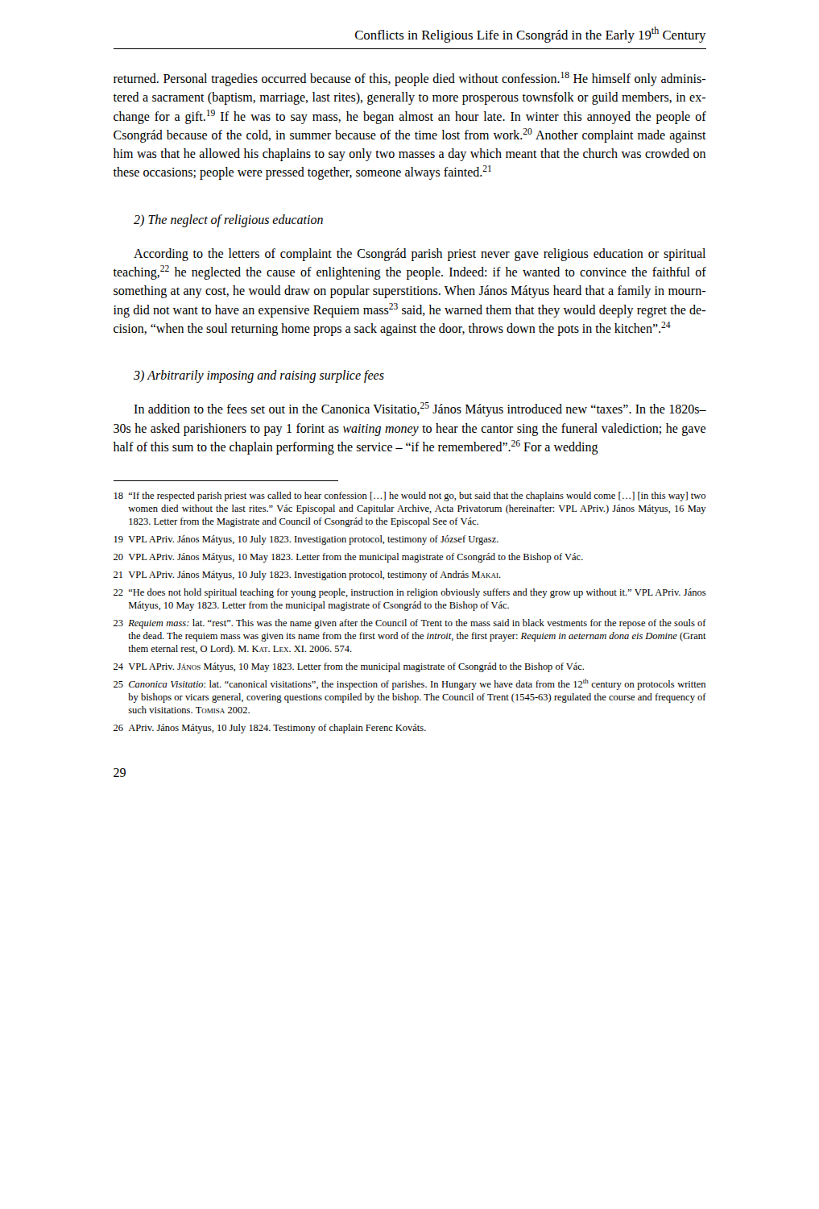Conflicts in Religious Life in Csongrád in the Early 19th Century
returned. Personal tragedies occurred because of this, people died without confession.18 He himself only administered a sacrament (baptism, marriage, last rites), generally to more prosperous townsfolk or guild members, in exchange for a gift.19 If he was to say mass, he began almost an hour late. In winter this annoyed the people of Csongrád because of the cold, in summer because of the time lost from work.20 Another complaint made against him was that he allowed his chaplains to say only two masses a day which meant that the church was crowded on these occasions; people were pressed together, someone always fainted.21
2) The neglect of religious education
According to the letters of complaint the Csongrád parish priest never gave religious education or spiritual teaching,22 he neglected the cause of enlightening the people. Indeed: if he wanted to convince the faithful of something at any cost, he would draw on popular superstitions. When János Mátyus heard that a family in mourning did not want to have an expensive Requiem mass23 said, he warned them that they would deeply regret the decision, “when the soul returning home props a sack against the door, throws down the pots in the kitchen”.24
3) Arbitrarily imposing and raising surplice fees
In addition to the fees set out in the Canonica Visitatio,25 János Mátyus introduced new “taxes”. In the 1820s–30s he asked parishioners to pay 1 forint as waiting money to hear the cantor sing the funeral valediction; he gave half of this sum to the chaplain performing the service – “if he remembered”.26 For a wedding
18 “If the respected parish priest was called to hear confession […] he would not go, but said that the chaplains would come […] [in this way] two women died without the last rites.” Vác Episcopal and Capitular Archive, Acta Privatorum (hereinafter: VPL APriv.) János Mátyus, 16 May 1823. Letter from the Magistrate and Council of Csongrád to the Episcopal See of Vác.
19 VPL APriv. János Mátyus, 10 July 1823. Investigation protocol, testimony of József Urgasz.
20 VPL APriv. János Mátyus, 10 May 1823. Letter from the municipal magistrate of Csongrád to the Bishop of Vác.
21 VPL APriv. János Mátyus, 10 July 1823. Investigation protocol, testimony of András Makai.
22 “He does not hold spiritual teaching for young people, instruction in religion obviously suffers and they grow up without it.” VPL APriv. János Mátyus, 10 May 1823. Letter from the municipal magistrate of Csongrád to the Bishop of Vác.
23 Requiem mass: lat. “rest”. This was the name given after the Council of Trent to the mass said in black vestments for the repose of the souls of the dead. The requiem mass was given its name from the first word of the introit, the first prayer: Requiem in aeternam dona eis Domine (Grant them eternal rest, O Lord). M. Kat. Lex. XI. 2006. 574.
24 VPL APriv. János Mátyus, 10 May 1823. Letter from the municipal magistrate of Csongrád to the Bishop of Vác.
25 Canonica Visitatio: lat. “canonical visitations”, the inspection of parishes. In Hungary we have data from the 12th century on protocols written by bishops or vicars general, covering questions compiled by the bishop. The Council of Trent (1545-63) regulated the course and frequency of such visitations. Tomisa 2002.
26 APriv. János Mátyus, 10 July 1824. Testimony of chaplain Ferenc Kováts.
29